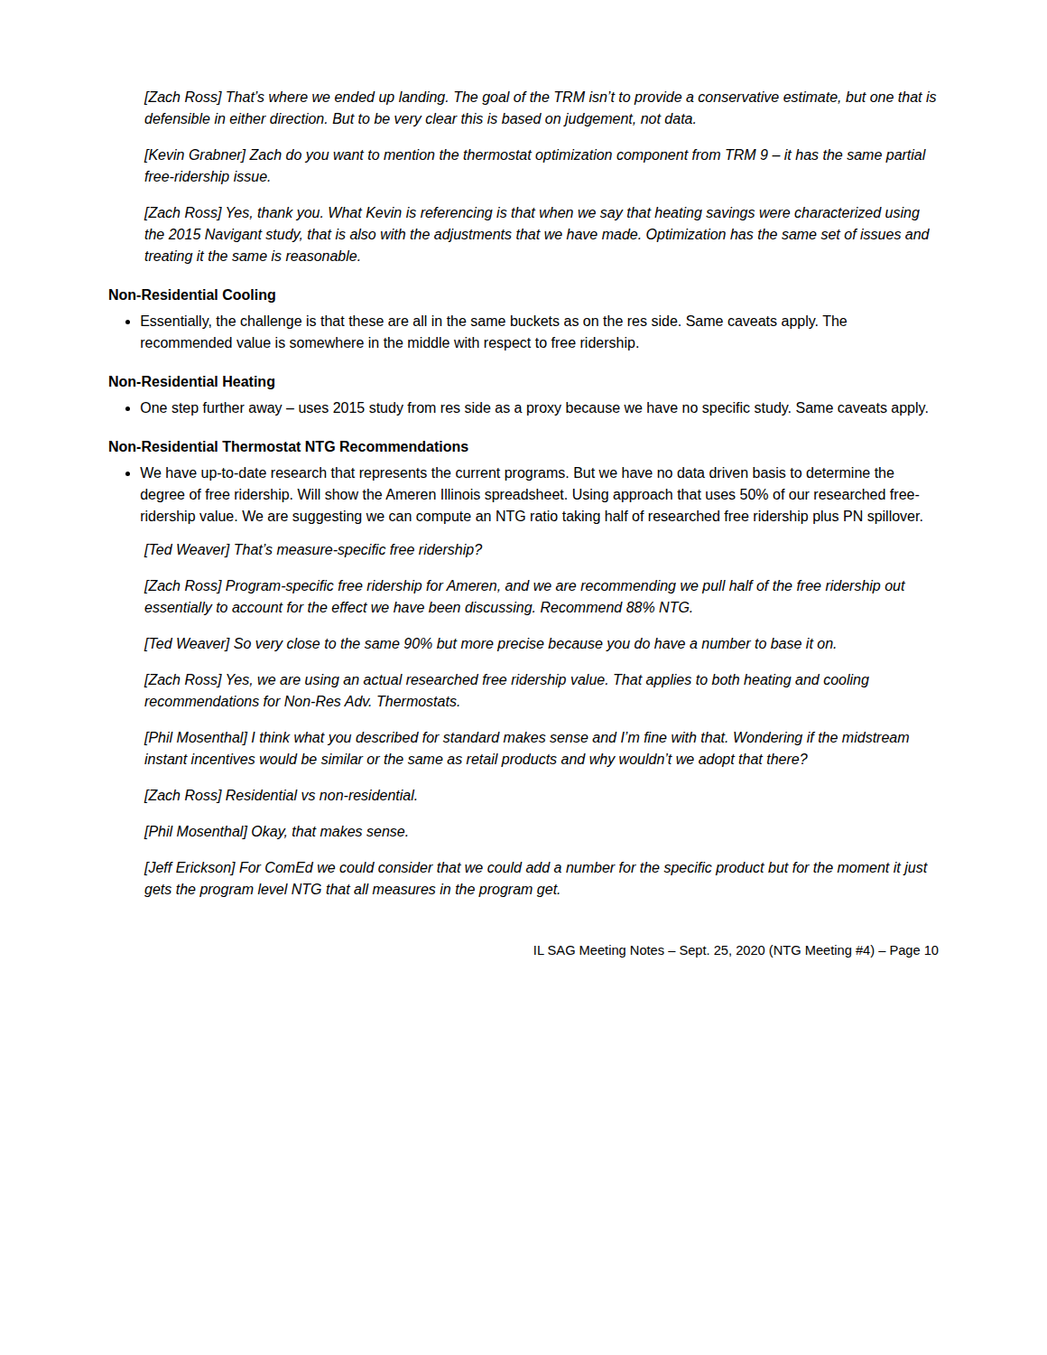[Zach Ross] That’s where we ended up landing. The goal of the TRM isn’t to provide a conservative estimate, but one that is defensible in either direction. But to be very clear this is based on judgement, not data.
[Kevin Grabner] Zach do you want to mention the thermostat optimization component from TRM 9 – it has the same partial free-ridership issue.
[Zach Ross] Yes, thank you. What Kevin is referencing is that when we say that heating savings were characterized using the 2015 Navigant study, that is also with the adjustments that we have made. Optimization has the same set of issues and treating it the same is reasonable.
Non-Residential Cooling
Essentially, the challenge is that these are all in the same buckets as on the res side. Same caveats apply. The recommended value is somewhere in the middle with respect to free ridership.
Non-Residential Heating
One step further away – uses 2015 study from res side as a proxy because we have no specific study. Same caveats apply.
Non-Residential Thermostat NTG Recommendations
We have up-to-date research that represents the current programs. But we have no data driven basis to determine the degree of free ridership. Will show the Ameren Illinois spreadsheet. Using approach that uses 50% of our researched free-ridership value. We are suggesting we can compute an NTG ratio taking half of researched free ridership plus PN spillover.
[Ted Weaver] That’s measure-specific free ridership?
[Zach Ross] Program-specific free ridership for Ameren, and we are recommending we pull half of the free ridership out essentially to account for the effect we have been discussing. Recommend 88% NTG.
[Ted Weaver] So very close to the same 90% but more precise because you do have a number to base it on.
[Zach Ross] Yes, we are using an actual researched free ridership value. That applies to both heating and cooling recommendations for Non-Res Adv. Thermostats.
[Phil Mosenthal] I think what you described for standard makes sense and I’m fine with that. Wondering if the midstream instant incentives would be similar or the same as retail products and why wouldn’t we adopt that there?
[Zach Ross] Residential vs non-residential.
[Phil Mosenthal] Okay, that makes sense.
[Jeff Erickson] For ComEd we could consider that we could add a number for the specific product but for the moment it just gets the program level NTG that all measures in the program get.
IL SAG Meeting Notes – Sept. 25, 2020 (NTG Meeting #4) – Page 10